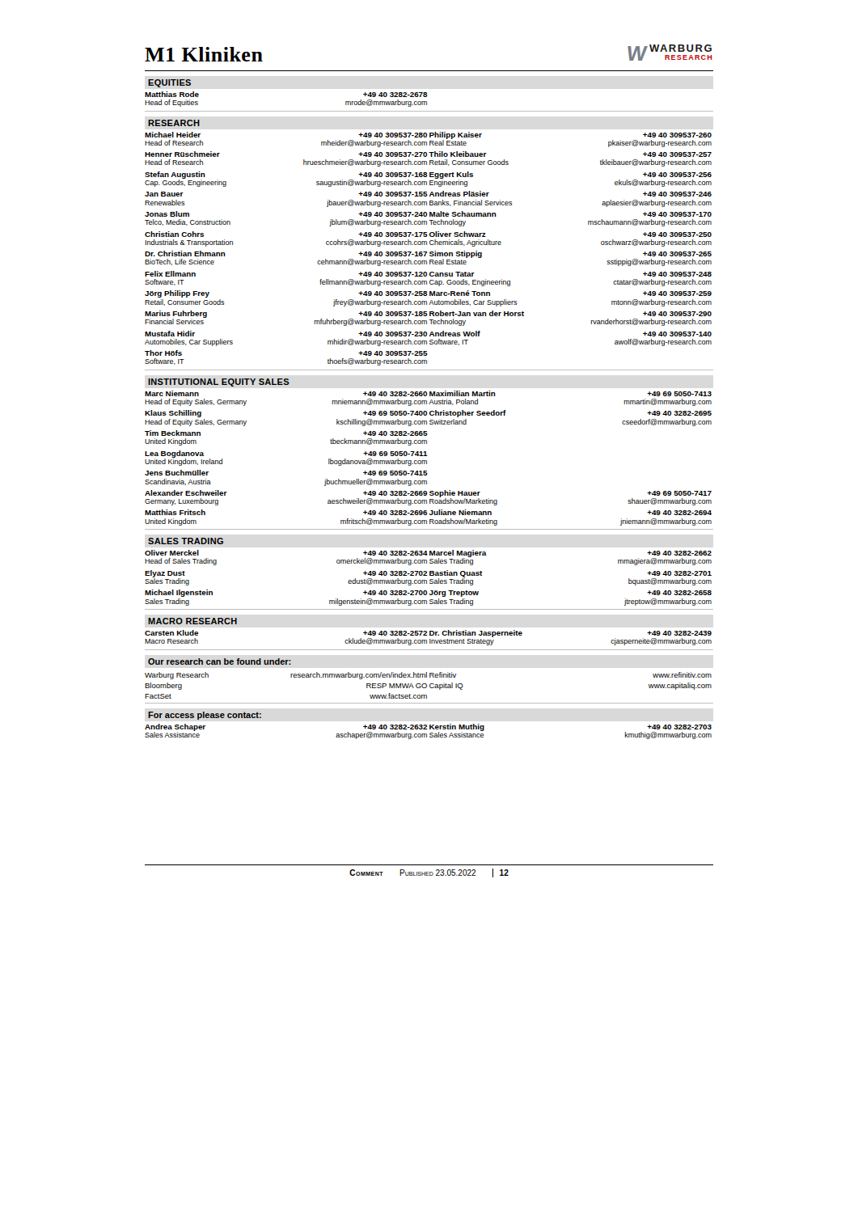M1 Kliniken
W
WARBURG RESEARCH
EQUITIES
| Matthias Rode Head of Equities | +49 40 3282-2678 mrode@mmwarburg.com | | |
RESEARCH
| Michael Heider Head of Research | +49 40 309537-280 mheider@warburg-research.com | Philipp Kaiser Real Estate | +49 40 309537-260 pkaiser@warburg-research.com |
| Henner Rüschmeier Head of Research | +49 40 309537-270 hrueschmeier@warburg-research.com | Thilo Kleibauer Retail, Consumer Goods | +49 40 309537-257 tkleibauer@warburg-research.com |
| Stefan Augustin Cap. Goods, Engineering | +49 40 309537-168 saugustin@warburg-research.com | Eggert Kuls Engineering | +49 40 309537-256 ekuls@warburg-research.com |
| Jan Bauer Renewables | +49 40 309537-155 jbauer@warburg-research.com | Andreas Pläsier Banks, Financial Services | +49 40 309537-246 aplaesier@warburg-research.com |
| Jonas Blum Telco, Media, Construction | +49 40 309537-240 jblum@warburg-research.com | Malte Schaumann Technology | +49 40 309537-170 mschaumann@warburg-research.com |
| Christian Cohrs Industrials & Transportation | +49 40 309537-175 ccohrs@warburg-research.com | Oliver Schwarz Chemicals, Agriculture | +49 40 309537-250 oschwarz@warburg-research.com |
| Dr. Christian Ehmann BioTech, Life Science | +49 40 309537-167 cehmann@warburg-research.com | Simon Stippig Real Estate | +49 40 309537-265 sstippig@warburg-research.com |
| Felix Ellmann Software, IT | +49 40 309537-120 fellmann@warburg-research.com | Cansu Tatar Cap. Goods, Engineering | +49 40 309537-248 ctatar@warburg-research.com |
| Jörg Philipp Frey Retail, Consumer Goods | +49 40 309537-258 jfrey@warburg-research.com | Marc-René Tonn Automobiles, Car Suppliers | +49 40 309537-259 mtonn@warburg-research.com |
| Marius Fuhrberg Financial Services | +49 40 309537-185 mfuhrberg@warburg-research.com | Robert-Jan van der Horst Technology | +49 40 309537-290 rvanderhorst@warburg-research.com |
| Mustafa Hidir Automobiles, Car Suppliers | +49 40 309537-230 mhidir@warburg-research.com | Andreas Wolf Software, IT | +49 40 309537-140 awolf@warburg-research.com |
| Thor Höfs Software, IT | +49 40 309537-255 thoefs@warburg-research.com | | |
INSTITUTIONAL EQUITY SALES
| Marc Niemann Head of Equity Sales, Germany | +49 40 3282-2660 mniemann@mmwarburg.com | Maximilian Martin Austria, Poland | +49 69 5050-7413 mmartin@mmwarburg.com |
| Klaus Schilling Head of Equity Sales, Germany | +49 69 5050-7400 kschilling@mmwarburg.com | Christopher Seedorf Switzerland | +49 40 3282-2695 cseedorf@mmwarburg.com |
| Tim Beckmann United Kingdom | +49 40 3282-2665 tbeckmann@mmwarburg.com | | |
| Lea Bogdanova United Kingdom, Ireland | +49 69 5050-7411 lbogdanova@mmwarburg.com | | |
| Jens Buchmüller Scandinavia, Austria | +49 69 5050-7415 jbuchmueller@mmwarburg.com | | |
| Alexander Eschweiler Germany, Luxembourg | +49 40 3282-2669 aeschweiler@mmwarburg.com | Sophie Hauer Roadshow/Marketing | +49 69 5050-7417 shauer@mmwarburg.com |
| Matthias Fritsch United Kingdom | +49 40 3282-2696 mfritsch@mmwarburg.com | Juliane Niemann Roadshow/Marketing | +49 40 3282-2694 jniemann@mmwarburg.com |
SALES TRADING
| Oliver Merckel Head of Sales Trading | +49 40 3282-2634 omerckel@mmwarburg.com | Marcel Magiera Sales Trading | +49 40 3282-2662 mmagiera@mmwarburg.com |
| Elyaz Dust Sales Trading | +49 40 3282-2702 edust@mmwarburg.com | Bastian Quast Sales Trading | +49 40 3282-2701 bquast@mmwarburg.com |
| Michael Ilgenstein Sales Trading | +49 40 3282-2700 milgenstein@mmwarburg.com | Jörg Treptow Sales Trading | +49 40 3282-2658 jtreptow@mmwarburg.com |
MACRO RESEARCH
| Carsten Klude Macro Research | +49 40 3282-2572 cklude@mmwarburg.com | Dr. Christian Jasperneite Investment Strategy | +49 40 3282-2439 cjasperneite@mmwarburg.com |
Our research can be found under:
| Warburg Research | research.mmwarburg.com/en/index.html | Refinitiv | www.refinitiv.com |
| Bloomberg | RESP MMWA GO | Capital IQ | www.capitaliq.com |
| FactSet | www.factset.com | | |
For access please contact:
| Andrea Schaper Sales Assistance | +49 40 3282-2632 aschaper@mmwarburg.com | Kerstin Muthig Sales Assistance | +49 40 3282-2703 kmuthig@mmwarburg.com |
Comment Published 23.05.2022 12